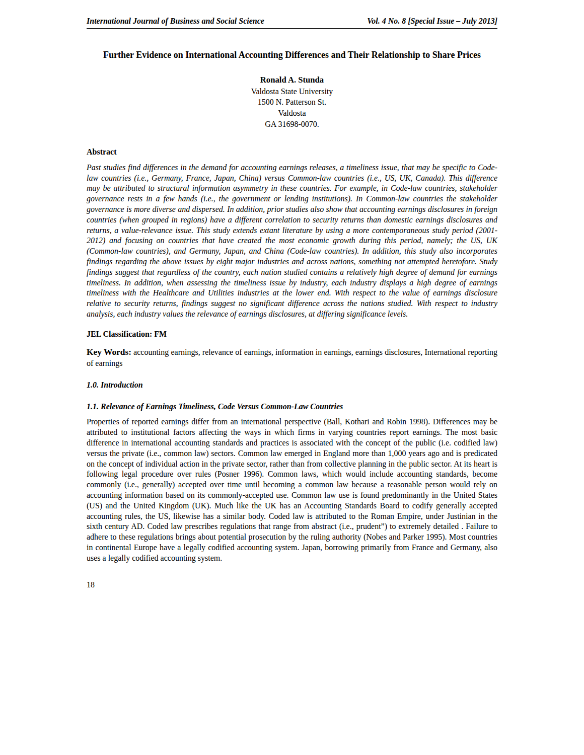International Journal of Business and Social Science Vol. 4 No. 8 [Special Issue – July 2013]
Further Evidence on International Accounting Differences and Their Relationship to Share Prices
Ronald A. Stunda
Valdosta State University
1500 N. Patterson St.
Valdosta
GA 31698-0070.
Abstract
Past studies find differences in the demand for accounting earnings releases, a timeliness issue, that may be specific to Code-law countries (i.e., Germany, France, Japan, China) versus Common-law countries (i.e., US, UK, Canada). This difference may be attributed to structural information asymmetry in these countries. For example, in Code-law countries, stakeholder governance rests in a few hands (i.e., the government or lending institutions). In Common-law countries the stakeholder governance is more diverse and dispersed. In addition, prior studies also show that accounting earnings disclosures in foreign countries (when grouped in regions) have a different correlation to security returns than domestic earnings disclosures and returns, a value-relevance issue. This study extends extant literature by using a more contemporaneous study period (2001-2012) and focusing on countries that have created the most economic growth during this period, namely; the US, UK (Common-law countries), and Germany, Japan, and China (Code-law countries). In addition, this study also incorporates findings regarding the above issues by eight major industries and across nations, something not attempted heretofore. Study findings suggest that regardless of the country, each nation studied contains a relatively high degree of demand for earnings timeliness. In addition, when assessing the timeliness issue by industry, each industry displays a high degree of earnings timeliness with the Healthcare and Utilities industries at the lower end. With respect to the value of earnings disclosure relative to security returns, findings suggest no significant difference across the nations studied. With respect to industry analysis, each industry values the relevance of earnings disclosures, at differing significance levels.
JEL Classification: FM
Key Words: accounting earnings, relevance of earnings, information in earnings, earnings disclosures, International reporting of earnings
1.0. Introduction
1.1. Relevance of Earnings Timeliness, Code Versus Common-Law Countries
Properties of reported earnings differ from an international perspective (Ball, Kothari and Robin 1998). Differences may be attributed to institutional factors affecting the ways in which firms in varying countries report earnings. The most basic difference in international accounting standards and practices is associated with the concept of the public (i.e. codified law) versus the private (i.e., common law) sectors. Common law emerged in England more than 1,000 years ago and is predicated on the concept of individual action in the private sector, rather than from collective planning in the public sector. At its heart is following legal procedure over rules (Posner 1996). Common laws, which would include accounting standards, become commonly (i.e., generally) accepted over time until becoming a common law because a reasonable person would rely on accounting information based on its commonly-accepted use. Common law use is found predominantly in the United States (US) and the United Kingdom (UK). Much like the UK has an Accounting Standards Board to codify generally accepted accounting rules, the US, likewise has a similar body. Coded law is attributed to the Roman Empire, under Justinian in the sixth century AD. Coded law prescribes regulations that range from abstract (i.e., prudent”) to extremely detailed . Failure to adhere to these regulations brings about potential prosecution by the ruling authority (Nobes and Parker 1995). Most countries in continental Europe have a legally codified accounting system. Japan, borrowing primarily from France and Germany, also uses a legally codified accounting system.
18